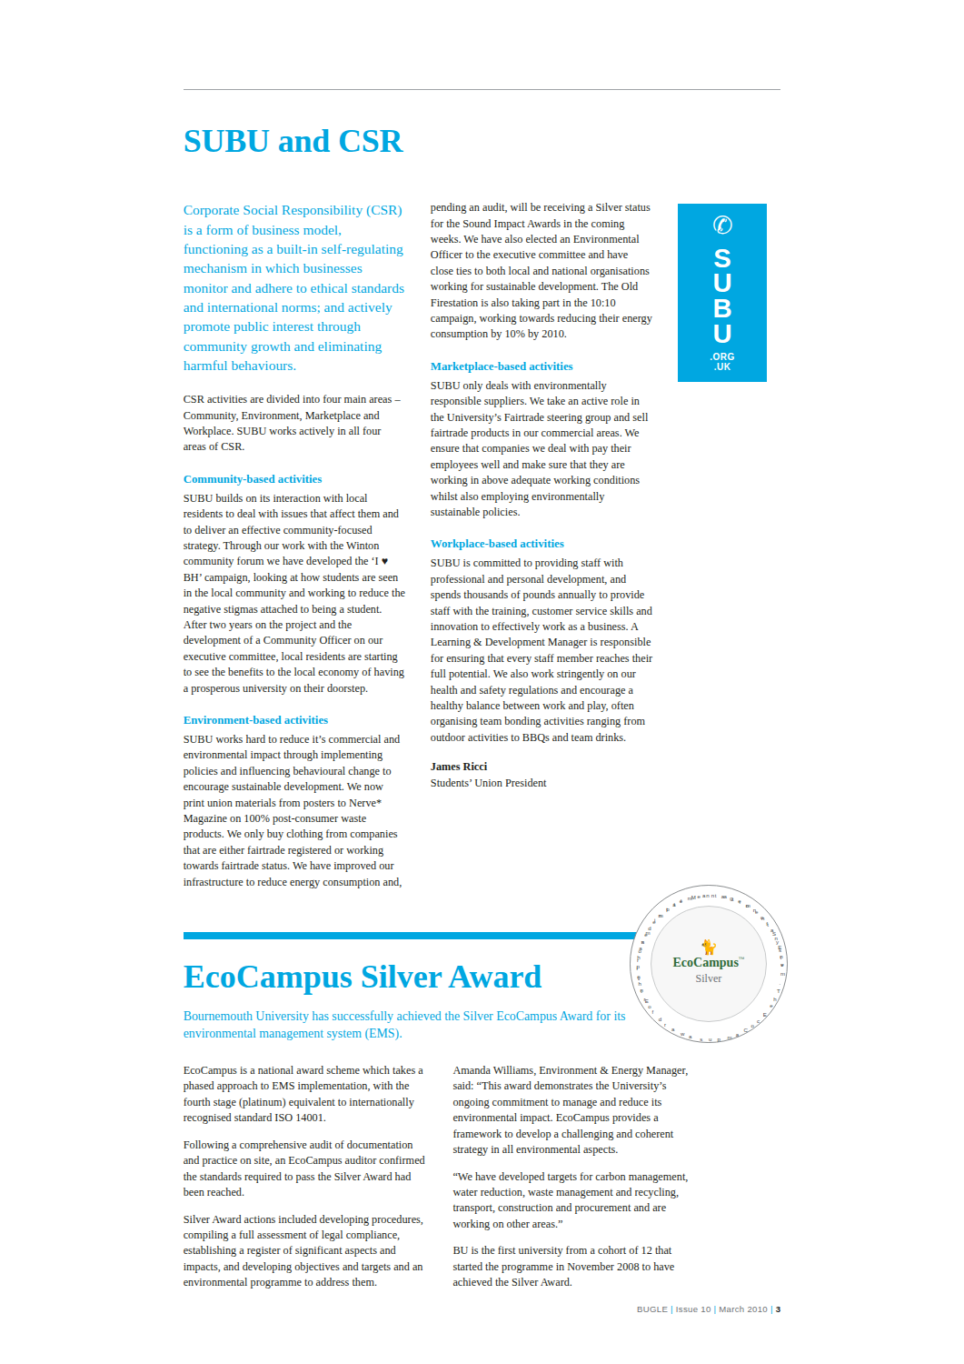SUBU and CSR
Corporate Social Responsibility (CSR) is a form of business model, functioning as a built-in self-regulating mechanism in which businesses monitor and adhere to ethical standards and international norms; and actively promote public interest through community growth and eliminating harmful behaviours.
CSR activities are divided into four main areas – Community, Environment, Marketplace and Workplace. SUBU works actively in all four areas of CSR.
Community-based activities
SUBU builds on its interaction with local residents to deal with issues that affect them and to deliver an effective community-focused strategy. Through our work with the Winton community forum we have developed the ‘I ♥ BH’ campaign, looking at how students are seen in the local community and working to reduce the negative stigmas attached to being a student. After two years on the project and the development of a Community Officer on our executive committee, local residents are starting to see the benefits to the local economy of having a prosperous university on their doorstep.
Environment-based activities
SUBU works hard to reduce it’s commercial and environmental impact through implementing policies and influencing behavioural change to encourage sustainable development. We now print union materials from posters to Nerve* Magazine on 100% post-consumer waste products. We only buy clothing from companies that are either fairtrade registered or working towards fairtrade status. We have improved our infrastructure to reduce energy consumption and,
pending an audit, will be receiving a Silver status for the Sound Impact Awards in the coming weeks. We have also elected an Environmental Officer to the executive committee and have close ties to both local and national organisations working for sustainable development. The Old Firestation is also taking part in the 10:10 campaign, working towards reducing their energy consumption by 10% by 2010.
Marketplace-based activities
SUBU only deals with environmentally responsible suppliers. We take an active role in the University’s Fairtrade steering group and sell fairtrade products in our commercial areas. We ensure that companies we deal with pay their employees well and make sure that they are working in above adequate working conditions whilst also employing environmentally sustainable policies.
Workplace-based activities
SUBU is committed to providing staff with professional and personal development, and spends thousands of pounds annually to provide staff with the training, customer service skills and innovation to effectively work as a business. A Learning & Development Manager is responsible for ensuring that every staff member reaches their full potential. We also work stringently on our health and safety regulations and encourage a healthy balance between work and play, often organising team bonding activities ranging from outdoor activities to BBQs and team drinks.
James Ricci
Students’ Union President
✆ SUBU
.ORG
.UK
EcoCampus Silver Award
Bournemouth University has successfully achieved the Silver EcoCampus Award for its environmental management system (EMS).
E n v i r o n m e n t a l M a n a g e m e n t S y s t e m . T h e E c o C a m p u s a w a r d f o r t h e p h a s e d i m p l e m e n t a t i o n o f a n E n v
🐈
EcoCampus™
Silver
EcoCampus is a national award scheme which takes a phased approach to EMS implementation, with the fourth stage (platinum) equivalent to internationally recognised standard ISO 14001.
Following a comprehensive audit of documentation and practice on site, an EcoCampus auditor confirmed the standards required to pass the Silver Award had been reached.
Silver Award actions included developing procedures, compiling a full assessment of legal compliance, establishing a register of significant aspects and impacts, and developing objectives and targets and an environmental programme to address them.
Amanda Williams, Environment & Energy Manager, said: “This award demonstrates the University’s ongoing commitment to manage and reduce its environmental impact. EcoCampus provides a framework to develop a challenging and coherent strategy in all environmental aspects.
“We have developed targets for carbon management, water reduction, waste management and recycling, transport, construction and procurement and are working on other areas.”
BU is the first university from a cohort of 12 that started the programme in November 2008 to have achieved the Silver Award.
BUGLE | Issue 10 | March 2010 | 3